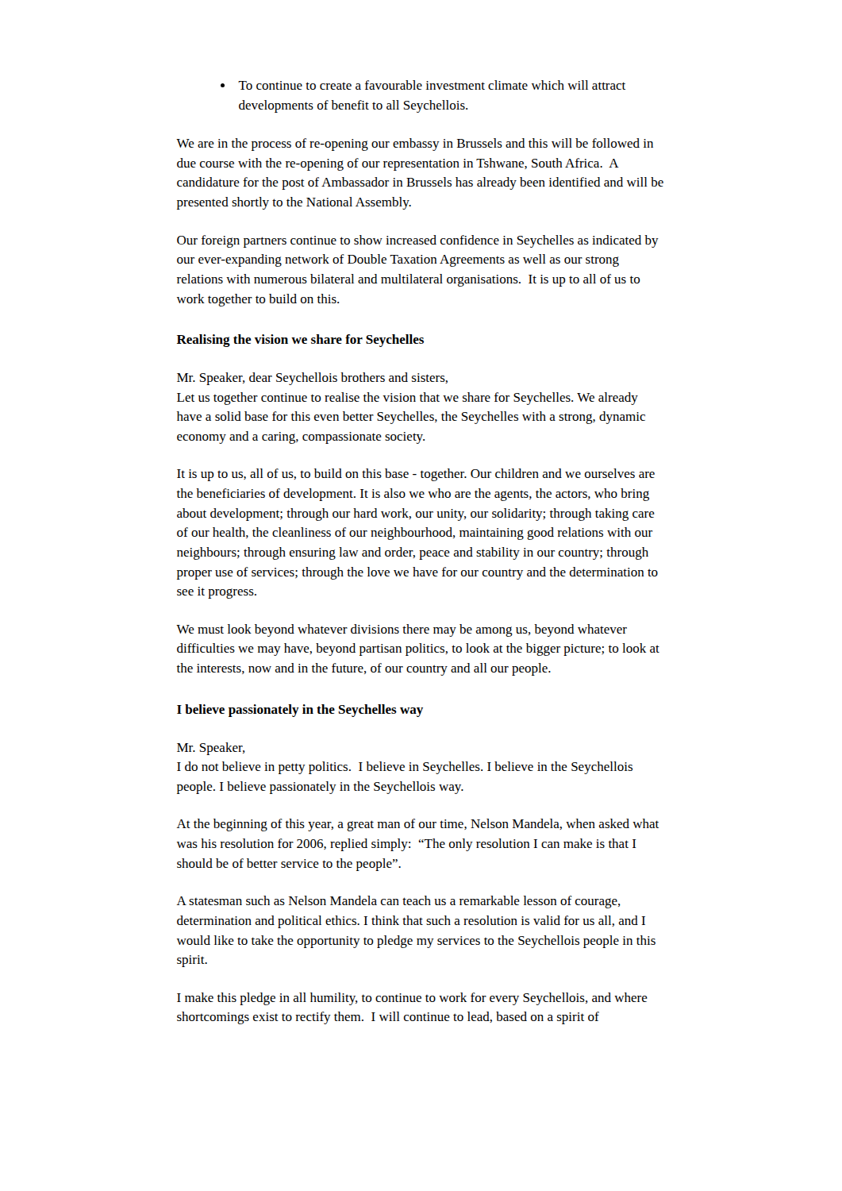To continue to create a favourable investment climate which will attract developments of benefit to all Seychellois.
We are in the process of re-opening our embassy in Brussels and this will be followed in due course with the re-opening of our representation in Tshwane, South Africa. A candidature for the post of Ambassador in Brussels has already been identified and will be presented shortly to the National Assembly.
Our foreign partners continue to show increased confidence in Seychelles as indicated by our ever-expanding network of Double Taxation Agreements as well as our strong relations with numerous bilateral and multilateral organisations. It is up to all of us to work together to build on this.
Realising the vision we share for Seychelles
Mr. Speaker, dear Seychellois brothers and sisters,
Let us together continue to realise the vision that we share for Seychelles. We already have a solid base for this even better Seychelles, the Seychelles with a strong, dynamic economy and a caring, compassionate society.
It is up to us, all of us, to build on this base - together. Our children and we ourselves are the beneficiaries of development. It is also we who are the agents, the actors, who bring about development; through our hard work, our unity, our solidarity; through taking care of our health, the cleanliness of our neighbourhood, maintaining good relations with our neighbours; through ensuring law and order, peace and stability in our country; through proper use of services; through the love we have for our country and the determination to see it progress.
We must look beyond whatever divisions there may be among us, beyond whatever difficulties we may have, beyond partisan politics, to look at the bigger picture; to look at the interests, now and in the future, of our country and all our people.
I believe passionately in the Seychelles way
Mr. Speaker,
I do not believe in petty politics. I believe in Seychelles. I believe in the Seychellois people. I believe passionately in the Seychellois way.
At the beginning of this year, a great man of our time, Nelson Mandela, when asked what was his resolution for 2006, replied simply: “The only resolution I can make is that I should be of better service to the people”.
A statesman such as Nelson Mandela can teach us a remarkable lesson of courage, determination and political ethics. I think that such a resolution is valid for us all, and I would like to take the opportunity to pledge my services to the Seychellois people in this spirit.
I make this pledge in all humility, to continue to work for every Seychellois, and where shortcomings exist to rectify them. I will continue to lead, based on a spirit of